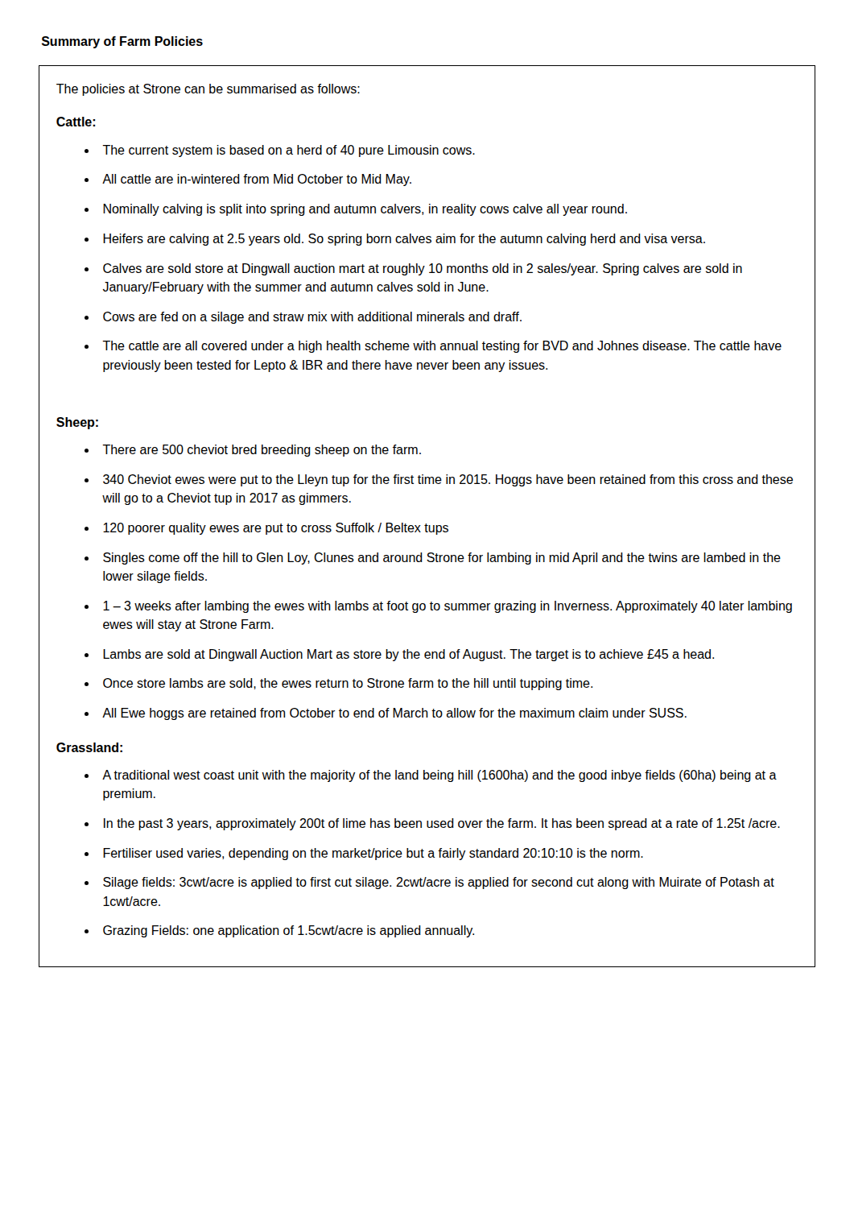Summary of Farm Policies
The policies at Strone can be summarised as follows:
Cattle:
The current system is based on a herd of 40 pure Limousin cows.
All cattle are in-wintered from Mid October to Mid May.
Nominally calving is split into spring and autumn calvers, in reality cows calve all year round.
Heifers are calving at 2.5 years old. So spring born calves aim for the autumn calving herd and visa versa.
Calves are sold store at Dingwall auction mart at roughly 10 months old in 2 sales/year. Spring calves are sold in January/February with the summer and autumn calves sold in June.
Cows are fed on a silage and straw mix with additional minerals and draff.
The cattle are all covered under a high health scheme with annual testing for BVD and Johnes disease. The cattle have previously been tested for Lepto & IBR and there have never been any issues.
Sheep:
There are 500 cheviot bred breeding sheep on the farm.
340 Cheviot ewes were put to the Lleyn tup for the first time in 2015. Hoggs have been retained from this cross and these will go to a Cheviot tup in 2017 as gimmers.
120 poorer quality ewes are put to cross Suffolk / Beltex tups
Singles come off the hill to Glen Loy, Clunes and around Strone for lambing in mid April and the twins are lambed in the lower silage fields.
1 – 3 weeks after lambing the ewes with lambs at foot go to summer grazing in Inverness. Approximately 40 later lambing ewes will stay at Strone Farm.
Lambs are sold at Dingwall Auction Mart as store by the end of August. The target is to achieve £45 a head.
Once store lambs are sold, the ewes return to Strone farm to the hill until tupping time.
All Ewe hoggs are retained from October to end of March to allow for the maximum claim under SUSS.
Grassland:
A traditional west coast unit with the majority of the land being hill (1600ha) and the good inbye fields (60ha) being at a premium.
In the past 3 years, approximately 200t of lime has been used over the farm. It has been spread at a rate of 1.25t /acre.
Fertiliser used varies, depending on the market/price but a fairly standard 20:10:10 is the norm.
Silage fields: 3cwt/acre is applied to first cut silage. 2cwt/acre is applied for second cut along with Muirate of Potash at 1cwt/acre.
Grazing Fields: one application of 1.5cwt/acre is applied annually.